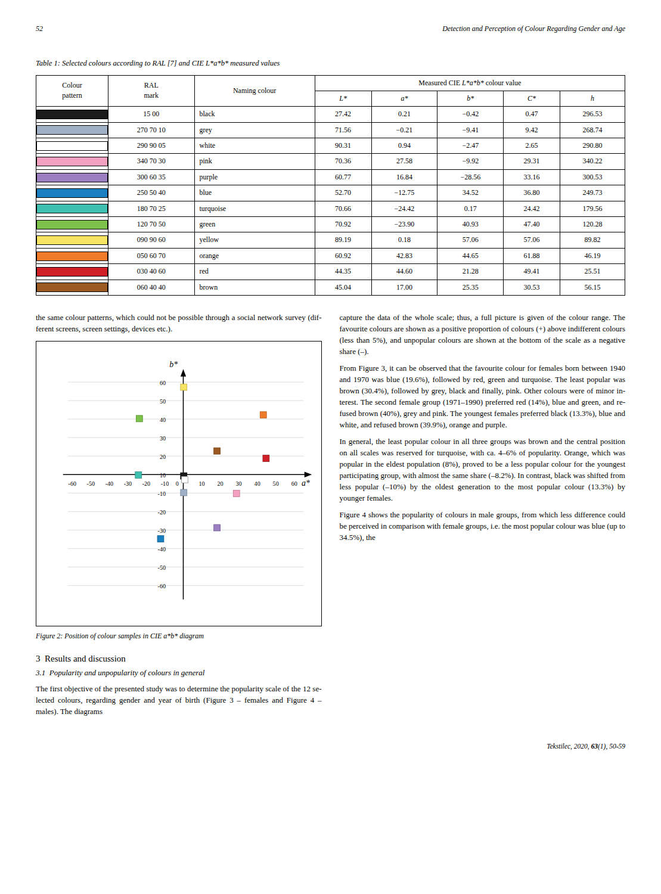52 Detection and Perception of Colour Regarding Gender and Age
Table 1: Selected colours according to RAL [7] and CIE L*a*b* measured values
| Colour pattern | RAL mark | Naming colour | Measured CIE L*a*b* colour value |
| --- | --- | --- | --- |
| L* | a* | b* | C* | h |
| | 15 00 | black | 27.42 | 0.21 | −0.42 | 0.47 | 296.53 |
| | 270 70 10 | grey | 71.56 | −0.21 | −9.41 | 9.42 | 268.74 |
| | 290 90 05 | white | 90.31 | 0.94 | −2.47 | 2.65 | 290.80 |
| | 340 70 30 | pink | 70.36 | 27.58 | −9.92 | 29.31 | 340.22 |
| | 300 60 35 | purple | 60.77 | 16.84 | −28.56 | 33.16 | 300.53 |
| | 250 50 40 | blue | 52.70 | −12.75 | 34.52 | 36.80 | 249.73 |
| | 180 70 25 | turquoise | 70.66 | −24.42 | 0.17 | 24.42 | 179.56 |
| | 120 70 50 | green | 70.92 | −23.90 | 40.93 | 47.40 | 120.28 |
| | 090 90 60 | yellow | 89.19 | 0.18 | 57.06 | 57.06 | 89.82 |
| | 050 60 70 | orange | 60.92 | 42.83 | 44.65 | 61.88 | 46.19 |
| | 030 40 60 | red | 44.35 | 44.60 | 21.28 | 49.41 | 25.51 |
| | 060 40 40 | brown | 45.04 | 17.00 | 25.35 | 30.53 | 56.15 |
the same colour patterns, which could not be possible through a social network survey (different screens, screen settings, devices etc.).
b* a* 60 50 40 30 20 10 0 -10 -20 -30 -40 -50 -60 -60 -50 -40 -30 -20 -10 10 20 30 40 50 60
Figure 2: Position of colour samples in CIE a*b* diagram
3 Results and discussion
3.1 Popularity and unpopularity of colours in general
The first objective of the presented study was to determine the popularity scale of the 12 selected colours, regarding gender and year of birth (Figure 3 – females and Figure 4 – males). The diagrams
capture the data of the whole scale; thus, a full picture is given of the colour range. The favourite colours are shown as a positive proportion of colours (+) above indifferent colours (less than 5%), and unpopular colours are shown at the bottom of the scale as a negative share (–).
From Figure 3, it can be observed that the favourite colour for females born between 1940 and 1970 was blue (19.6%), followed by red, green and turquoise. The least popular was brown (30.4%), followed by grey, black and finally, pink. Other colours were of minor interest. The second female group (1971–1990) preferred red (14%), blue and green, and refused brown (40%), grey and pink. The youngest females preferred black (13.3%), blue and white, and refused brown (39.9%), orange and purple.
In general, the least popular colour in all three groups was brown and the central position on all scales was reserved for turquoise, with ca. 4–6% of popularity. Orange, which was popular in the eldest population (8%), proved to be a less popular colour for the youngest participating group, with almost the same share (–8.2%). In contrast, black was shifted from less popular (–10%) by the oldest generation to the most popular colour (13.3%) by younger females.
Figure 4 shows the popularity of colours in male groups, from which less difference could be perceived in comparison with female groups, i.e. the most popular colour was blue (up to 34.5%), the
Tekstilec, 2020, 63(1), 50-59